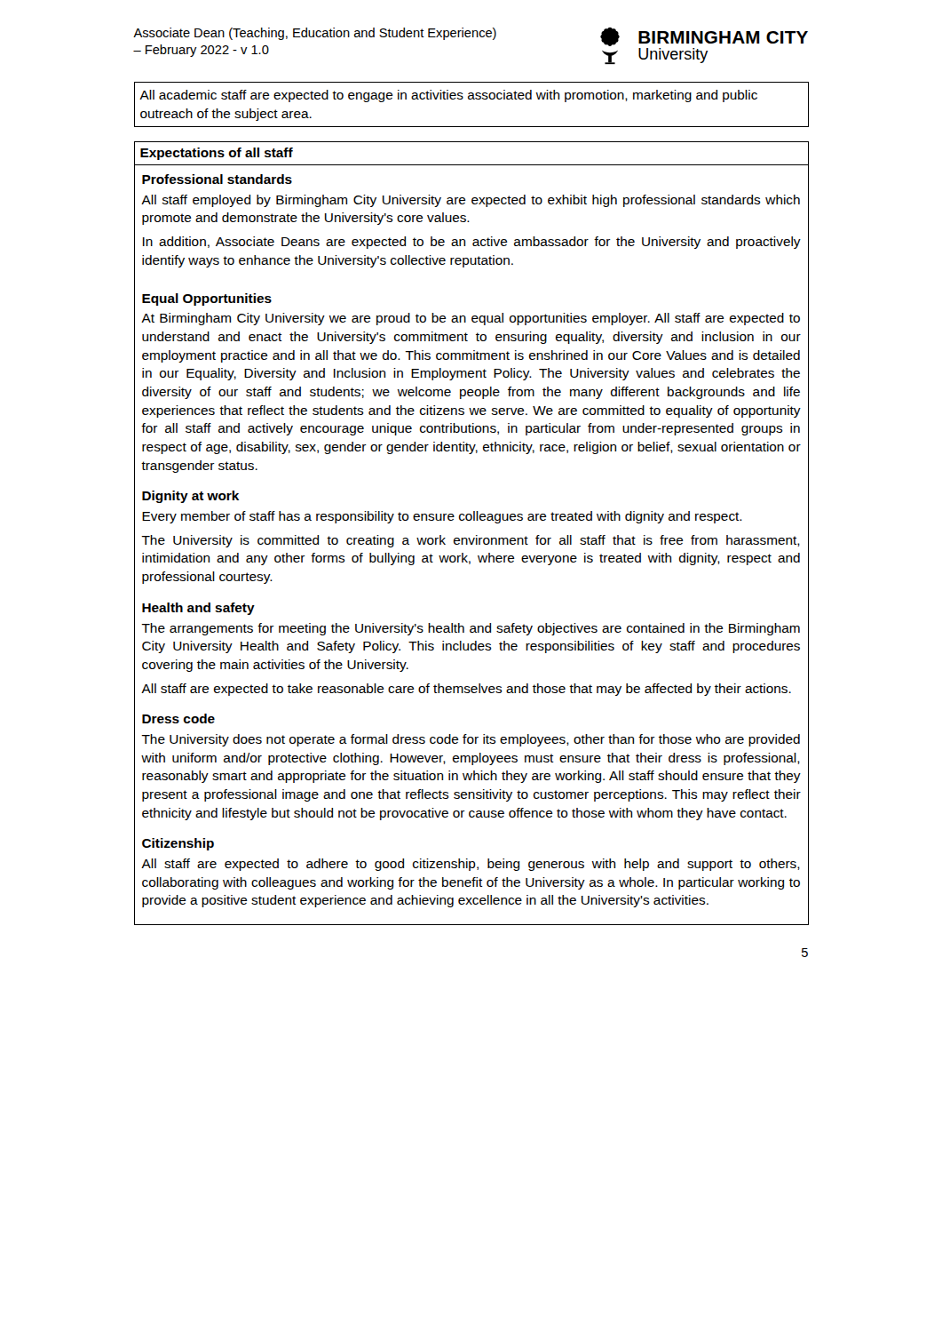Associate Dean (Teaching, Education and Student Experience)
– February 2022 - v 1.0
BIRMINGHAM CITY
University
All academic staff are expected to engage in activities associated with promotion, marketing and public outreach of the subject area.
Expectations of all staff
Professional standards
All staff employed by Birmingham City University are expected to exhibit high professional standards which promote and demonstrate the University's core values.
In addition, Associate Deans are expected to be an active ambassador for the University and proactively identify ways to enhance the University's collective reputation.
Equal Opportunities
At Birmingham City University we are proud to be an equal opportunities employer. All staff are expected to understand and enact the University's commitment to ensuring equality, diversity and inclusion in our employment practice and in all that we do. This commitment is enshrined in our Core Values and is detailed in our Equality, Diversity and Inclusion in Employment Policy. The University values and celebrates the diversity of our staff and students; we welcome people from the many different backgrounds and life experiences that reflect the students and the citizens we serve. We are committed to equality of opportunity for all staff and actively encourage unique contributions, in particular from under-represented groups in respect of age, disability, sex, gender or gender identity, ethnicity, race, religion or belief, sexual orientation or transgender status.
Dignity at work
Every member of staff has a responsibility to ensure colleagues are treated with dignity and respect.
The University is committed to creating a work environment for all staff that is free from harassment, intimidation and any other forms of bullying at work, where everyone is treated with dignity, respect and professional courtesy.
Health and safety
The arrangements for meeting the University's health and safety objectives are contained in the Birmingham City University Health and Safety Policy. This includes the responsibilities of key staff and procedures covering the main activities of the University.
All staff are expected to take reasonable care of themselves and those that may be affected by their actions.
Dress code
The University does not operate a formal dress code for its employees, other than for those who are provided with uniform and/or protective clothing. However, employees must ensure that their dress is professional, reasonably smart and appropriate for the situation in which they are working. All staff should ensure that they present a professional image and one that reflects sensitivity to customer perceptions. This may reflect their ethnicity and lifestyle but should not be provocative or cause offence to those with whom they have contact.
Citizenship
All staff are expected to adhere to good citizenship, being generous with help and support to others, collaborating with colleagues and working for the benefit of the University as a whole. In particular working to provide a positive student experience and achieving excellence in all the University's activities.
5